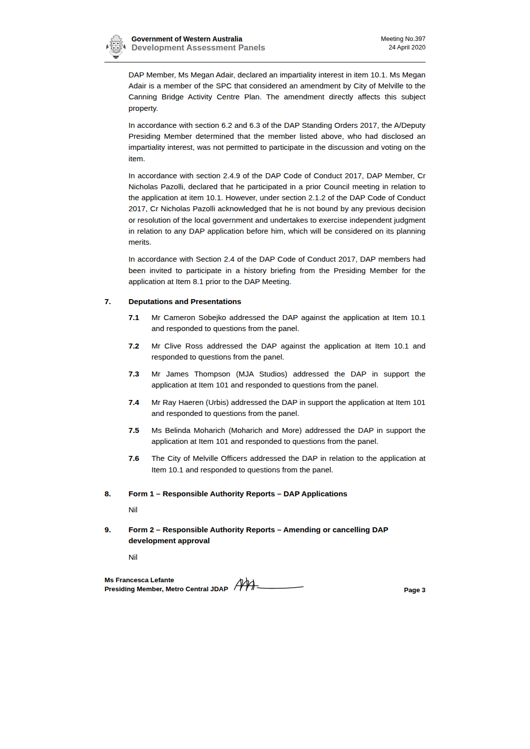Government of Western Australia
Development Assessment Panels
Meeting No.397
24 April 2020
DAP Member, Ms Megan Adair, declared an impartiality interest in item 10.1. Ms Megan Adair is a member of the SPC that considered an amendment by City of Melville to the Canning Bridge Activity Centre Plan. The amendment directly affects this subject property.
In accordance with section 6.2 and 6.3 of the DAP Standing Orders 2017, the A/Deputy Presiding Member determined that the member listed above, who had disclosed an impartiality interest, was not permitted to participate in the discussion and voting on the item.
In accordance with section 2.4.9 of the DAP Code of Conduct 2017, DAP Member, Cr Nicholas Pazolli, declared that he participated in a prior Council meeting in relation to the application at item 10.1. However, under section 2.1.2 of the DAP Code of Conduct 2017, Cr Nicholas Pazolli acknowledged that he is not bound by any previous decision or resolution of the local government and undertakes to exercise independent judgment in relation to any DAP application before him, which will be considered on its planning merits.
In accordance with Section 2.4 of the DAP Code of Conduct 2017, DAP members had been invited to participate in a history briefing from the Presiding Member for the application at Item 8.1 prior to the DAP Meeting.
7. Deputations and Presentations
7.1
Mr Cameron Sobejko addressed the DAP against the application at Item 10.1 and responded to questions from the panel.
7.2
Mr Clive Ross addressed the DAP against the application at Item 10.1 and responded to questions from the panel.
7.3
Mr James Thompson (MJA Studios) addressed the DAP in support the application at Item 101 and responded to questions from the panel.
7.4
Mr Ray Haeren (Urbis) addressed the DAP in support the application at Item 101 and responded to questions from the panel.
7.5
Ms Belinda Moharich (Moharich and More) addressed the DAP in support the application at Item 101 and responded to questions from the panel.
7.6
The City of Melville Officers addressed the DAP in relation to the application at Item 10.1 and responded to questions from the panel.
8. Form 1 – Responsible Authority Reports – DAP Applications
Nil
9. Form 2 – Responsible Authority Reports – Amending or cancelling DAP development approval
Nil
Ms Francesca Lefante
Presiding Member, Metro Central JDAP
Page 3